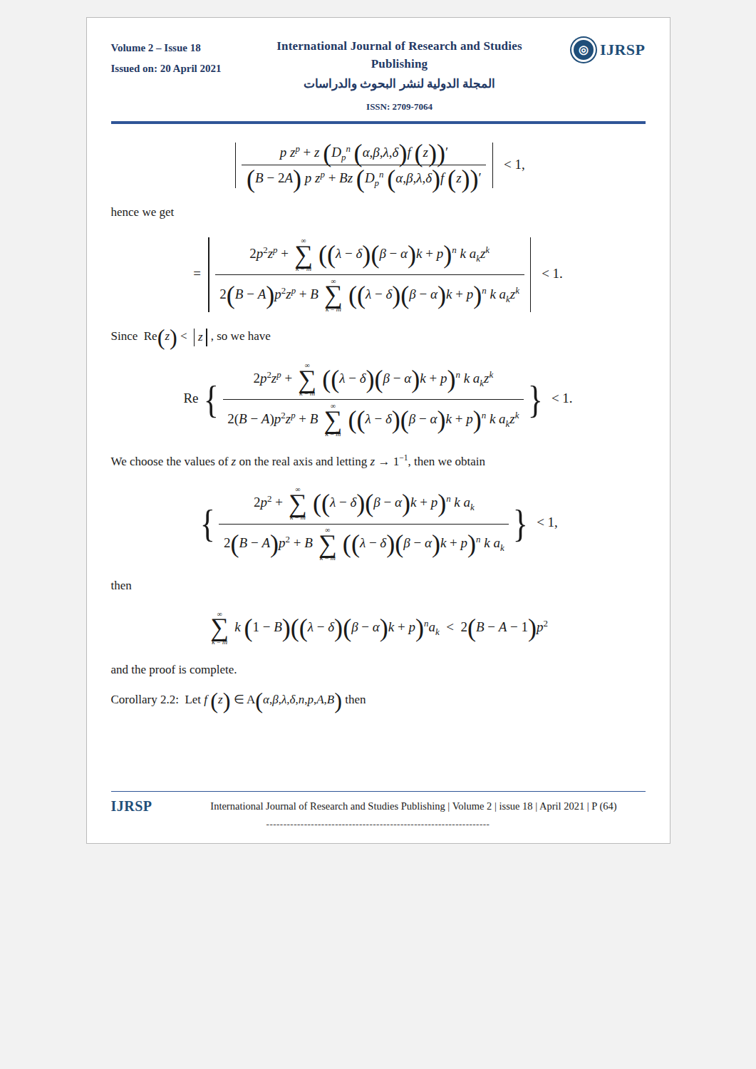Volume 2 – Issue 18
Issued on: 20 April 2021
International Journal of Research and Studies Publishing
المجلة الدولية لنشر البحوث والدراسات
ISSN: 2709-7064
◎IJRSP
p zp + z (Dpn (α,β,λ,δ) f (z))′ (B − 2A) p zp + Bz (Dpn (α,β,λ,δ) f (z))′ < 1,
hence we get
= 2p2zp + ∞ ∑ k = m ((λ − δ)(β − α) k + p)n k akzk 2(B − A) p2zp + B ∞ ∑ k = m ((λ − δ)(β − α) k + p)n k akzk < 1.
Since Re(z) < z, so we have
Re { 2p2zp + ∞ ∑ k = m ((λ − δ)(β − α) k + p)n k akzk 2(B − A)p2zp + B ∞ ∑ k = m ((λ − δ)(β − α) k + p)n k akzk } < 1.
We choose the values of z on the real axis and letting z → 1−1, then we obtain
{ 2p2 + ∞ ∑ k = m ((λ − δ)(β − α) k + p)n k ak 2(B − A) p2 + B ∞ ∑ k = m ((λ − δ)(β − α) k + p)n k ak } < 1,
then
∞ ∑ k = m k (1 − B)((λ − δ)(β − α) k + p)nak < 2(B − A − 1) p2
and the proof is complete.
Corollary 2.2: Let f (z) ∈ A(α,β,λ,δ,n,p,A,B) then
IJRSP
International Journal of Research and Studies Publishing | Volume 2 | issue 18 | April 2021 | P (64)
-----------------------------------------------------------------